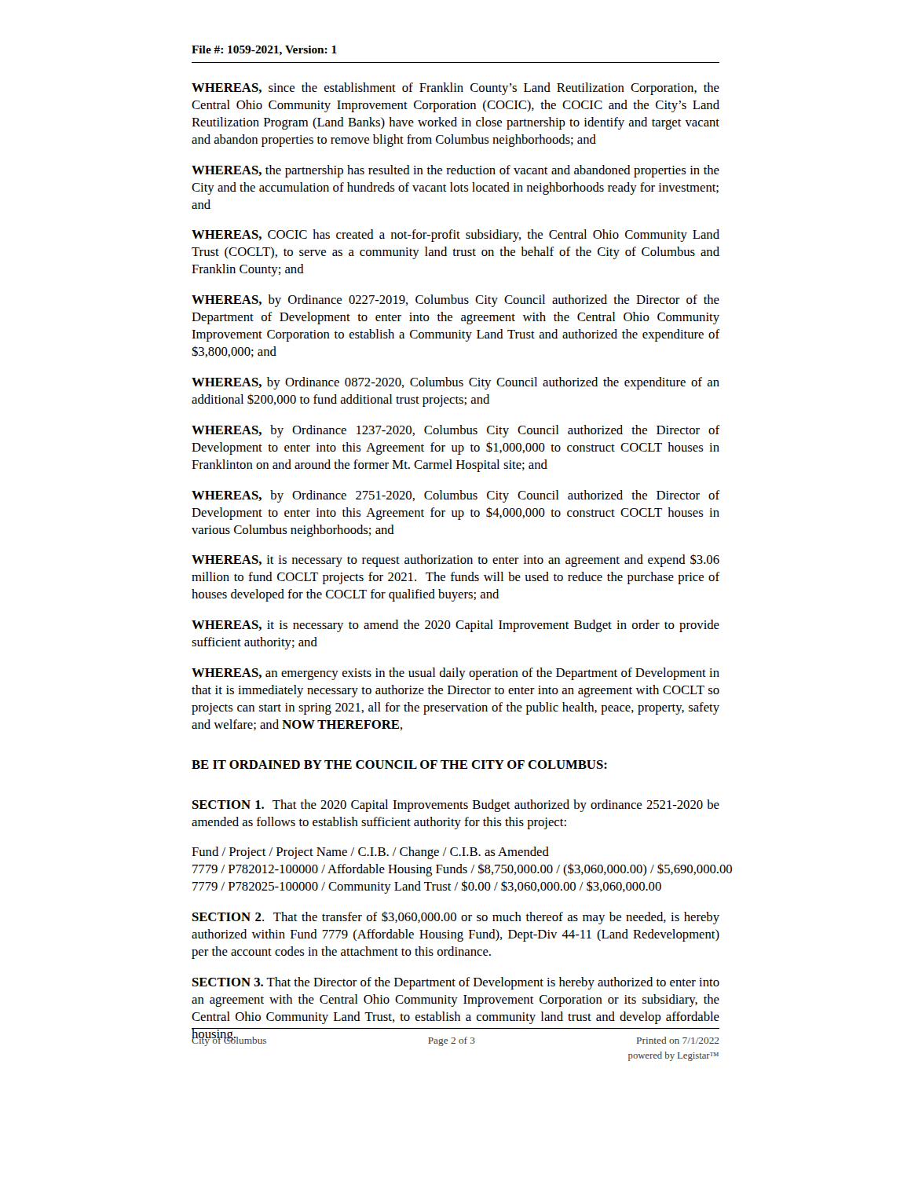File #: 1059-2021, Version: 1
WHEREAS, since the establishment of Franklin County’s Land Reutilization Corporation, the Central Ohio Community Improvement Corporation (COCIC), the COCIC and the City’s Land Reutilization Program (Land Banks) have worked in close partnership to identify and target vacant and abandon properties to remove blight from Columbus neighborhoods; and
WHEREAS, the partnership has resulted in the reduction of vacant and abandoned properties in the City and the accumulation of hundreds of vacant lots located in neighborhoods ready for investment; and
WHEREAS, COCIC has created a not-for-profit subsidiary, the Central Ohio Community Land Trust (COCLT), to serve as a community land trust on the behalf of the City of Columbus and Franklin County; and
WHEREAS, by Ordinance 0227-2019, Columbus City Council authorized the Director of the Department of Development to enter into the agreement with the Central Ohio Community Improvement Corporation to establish a Community Land Trust and authorized the expenditure of $3,800,000; and
WHEREAS, by Ordinance 0872-2020, Columbus City Council authorized the expenditure of an additional $200,000 to fund additional trust projects; and
WHEREAS, by Ordinance 1237-2020, Columbus City Council authorized the Director of Development to enter into this Agreement for up to $1,000,000 to construct COCLT houses in Franklinton on and around the former Mt. Carmel Hospital site; and
WHEREAS, by Ordinance 2751-2020, Columbus City Council authorized the Director of Development to enter into this Agreement for up to $4,000,000 to construct COCLT houses in various Columbus neighborhoods; and
WHEREAS, it is necessary to request authorization to enter into an agreement and expend $3.06 million to fund COCLT projects for 2021. The funds will be used to reduce the purchase price of houses developed for the COCLT for qualified buyers; and
WHEREAS, it is necessary to amend the 2020 Capital Improvement Budget in order to provide sufficient authority; and
WHEREAS, an emergency exists in the usual daily operation of the Department of Development in that it is immediately necessary to authorize the Director to enter into an agreement with COCLT so projects can start in spring 2021, all for the preservation of the public health, peace, property, safety and welfare; and NOW THEREFORE,
BE IT ORDAINED BY THE COUNCIL OF THE CITY OF COLUMBUS:
SECTION 1. That the 2020 Capital Improvements Budget authorized by ordinance 2521-2020 be amended as follows to establish sufficient authority for this this project:
Fund / Project / Project Name / C.I.B. / Change / C.I.B. as Amended
7779 / P782012-100000 / Affordable Housing Funds / $8,750,000.00 / ($3,060,000.00) / $5,690,000.00
7779 / P782025-100000 / Community Land Trust / $0.00 / $3,060,000.00 / $3,060,000.00
SECTION 2. That the transfer of $3,060,000.00 or so much thereof as may be needed, is hereby authorized within Fund 7779 (Affordable Housing Fund), Dept-Div 44-11 (Land Redevelopment) per the account codes in the attachment to this ordinance.
SECTION 3. That the Director of the Department of Development is hereby authorized to enter into an agreement with the Central Ohio Community Improvement Corporation or its subsidiary, the Central Ohio Community Land Trust, to establish a community land trust and develop affordable housing.
City of Columbus
Page 2 of 3
Printed on 7/1/2022
powered by Legistar™